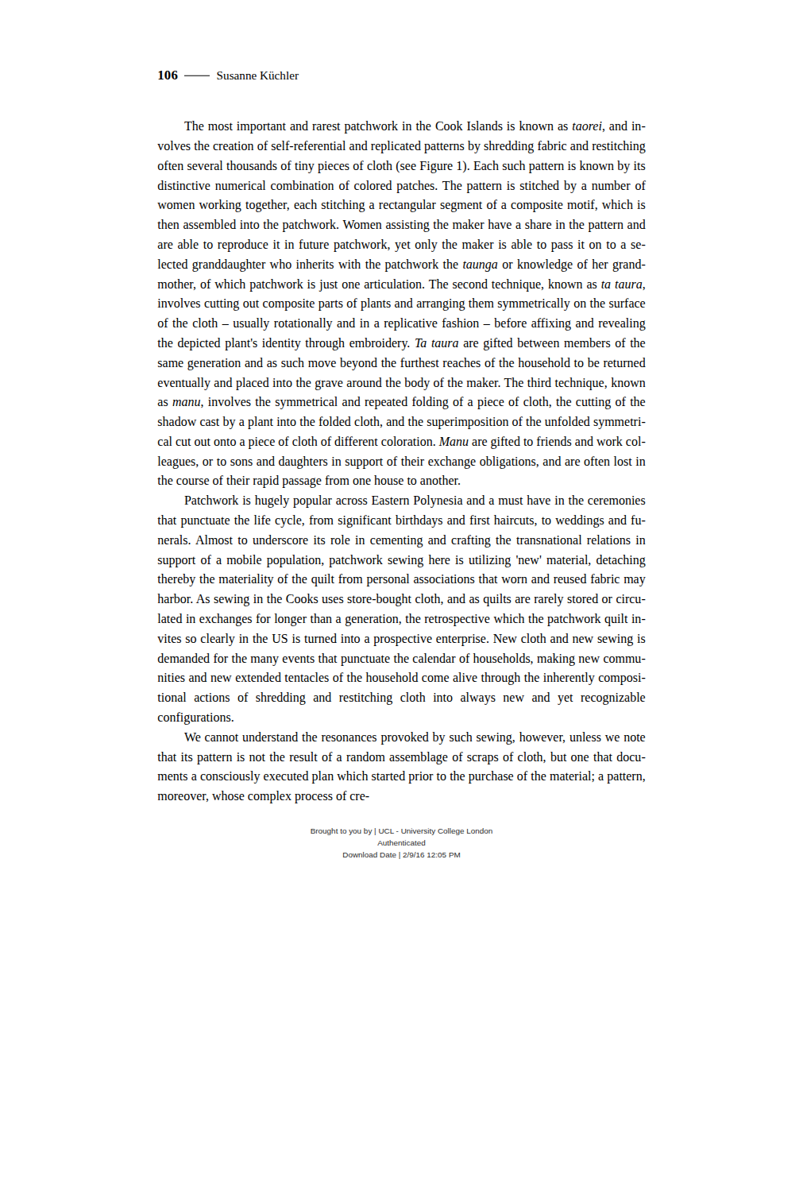106 Susanne Küchler
The most important and rarest patchwork in the Cook Islands is known as taorei, and involves the creation of self-referential and replicated patterns by shredding fabric and restitching often several thousands of tiny pieces of cloth (see Figure 1). Each such pattern is known by its distinctive numerical combination of colored patches. The pattern is stitched by a number of women working together, each stitching a rectangular segment of a composite motif, which is then assembled into the patchwork. Women assisting the maker have a share in the pattern and are able to reproduce it in future patchwork, yet only the maker is able to pass it on to a selected granddaughter who inherits with the patchwork the taunga or knowledge of her grandmother, of which patchwork is just one articulation. The second technique, known as ta taura, involves cutting out composite parts of plants and arranging them symmetrically on the surface of the cloth – usually rotationally and in a replicative fashion – before affixing and revealing the depicted plant's identity through embroidery. Ta taura are gifted between members of the same generation and as such move beyond the furthest reaches of the household to be returned eventually and placed into the grave around the body of the maker. The third technique, known as manu, involves the symmetrical and repeated folding of a piece of cloth, the cutting of the shadow cast by a plant into the folded cloth, and the superimposition of the unfolded symmetrical cut out onto a piece of cloth of different coloration. Manu are gifted to friends and work colleagues, or to sons and daughters in support of their exchange obligations, and are often lost in the course of their rapid passage from one house to another.
Patchwork is hugely popular across Eastern Polynesia and a must have in the ceremonies that punctuate the life cycle, from significant birthdays and first haircuts, to weddings and funerals. Almost to underscore its role in cementing and crafting the transnational relations in support of a mobile population, patchwork sewing here is utilizing 'new' material, detaching thereby the materiality of the quilt from personal associations that worn and reused fabric may harbor. As sewing in the Cooks uses store-bought cloth, and as quilts are rarely stored or circulated in exchanges for longer than a generation, the retrospective which the patchwork quilt invites so clearly in the US is turned into a prospective enterprise. New cloth and new sewing is demanded for the many events that punctuate the calendar of households, making new communities and new extended tentacles of the household come alive through the inherently compositional actions of shredding and restitching cloth into always new and yet recognizable configurations.
We cannot understand the resonances provoked by such sewing, however, unless we note that its pattern is not the result of a random assemblage of scraps of cloth, but one that documents a consciously executed plan which started prior to the purchase of the material; a pattern, moreover, whose complex process of cre-
Brought to you by | UCL - University College London
Authenticated
Download Date | 2/9/16 12:05 PM